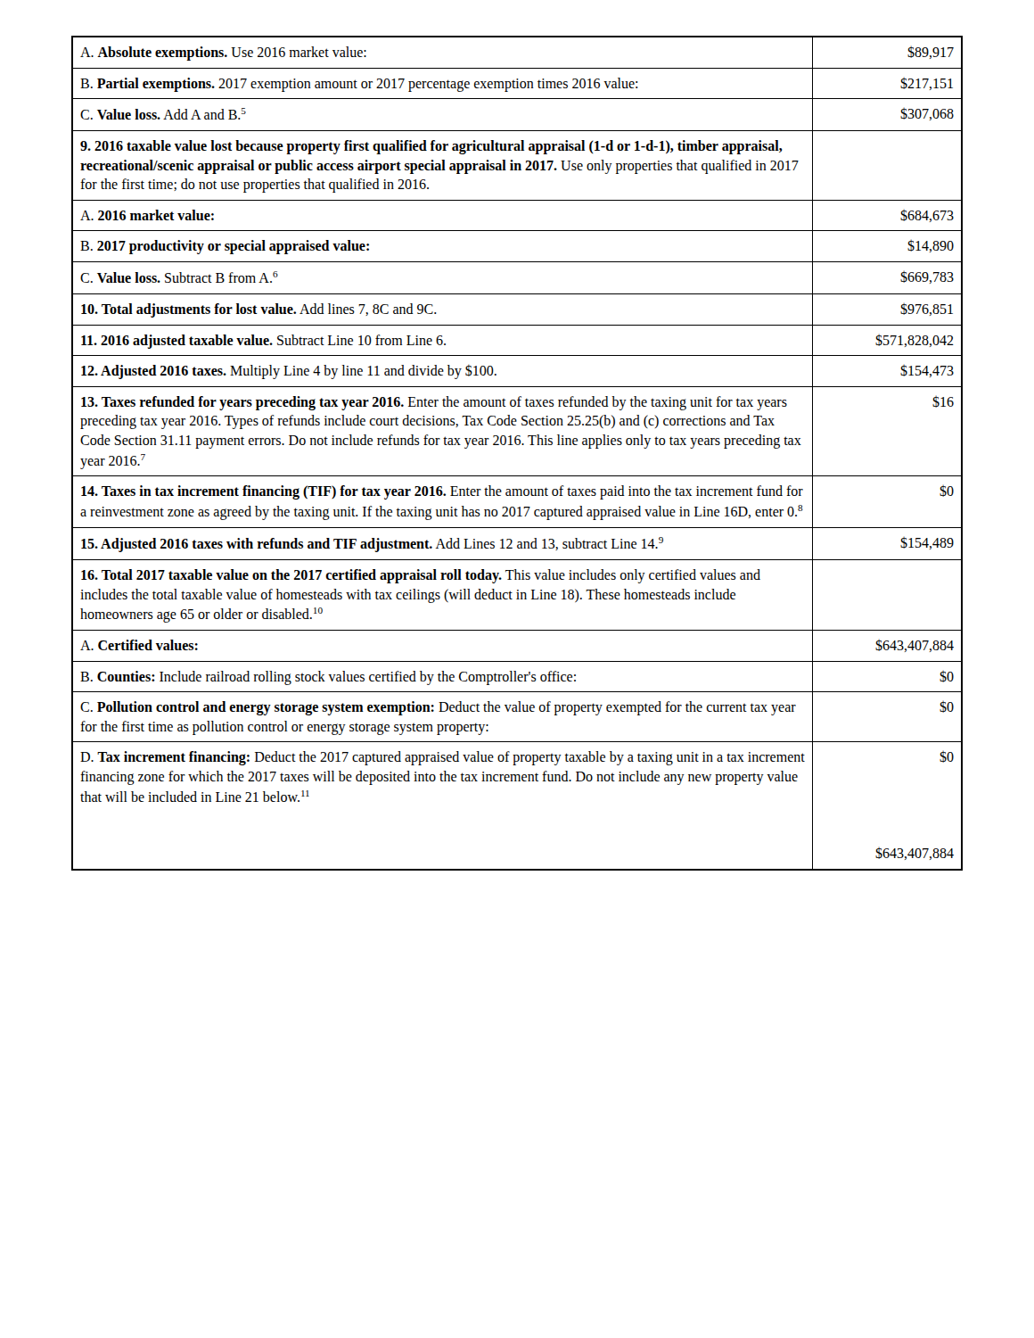| A. Absolute exemptions. Use 2016 market value: | $89,917 |
| B. Partial exemptions. 2017 exemption amount or 2017 percentage exemption times 2016 value: | $217,151 |
| C. Value loss. Add A and B. 5 | $307,068 |
| 9. 2016 taxable value lost because property first qualified for agricultural appraisal (1-d or 1-d-1), timber appraisal, recreational/scenic appraisal or public access airport special appraisal in 2017. Use only properties that qualified in 2017 for the first time; do not use properties that qualified in 2016. | |
| A. 2016 market value: | $684,673 |
| B. 2017 productivity or special appraised value: | $14,890 |
| C. Value loss. Subtract B from A. 6 | $669,783 |
| 10. Total adjustments for lost value. Add lines 7, 8C and 9C. | $976,851 |
| 11. 2016 adjusted taxable value. Subtract Line 10 from Line 6. | $571,828,042 |
| 12. Adjusted 2016 taxes. Multiply Line 4 by line 11 and divide by $100. | $154,473 |
| 13. Taxes refunded for years preceding tax year 2016. Enter the amount of taxes refunded by the taxing unit for tax years preceding tax year 2016. Types of refunds include court decisions, Tax Code Section 25.25(b) and (c) corrections and Tax Code Section 31.11 payment errors. Do not include refunds for tax year 2016. This line applies only to tax years preceding tax year 2016. 7 | $16 |
| 14. Taxes in tax increment financing (TIF) for tax year 2016. Enter the amount of taxes paid into the tax increment fund for a reinvestment zone as agreed by the taxing unit. If the taxing unit has no 2017 captured appraised value in Line 16D, enter 0. 8 | $0 |
| 15. Adjusted 2016 taxes with refunds and TIF adjustment. Add Lines 12 and 13, subtract Line 14. 9 | $154,489 |
| 16. Total 2017 taxable value on the 2017 certified appraisal roll today. This value includes only certified values and includes the total taxable value of homesteads with tax ceilings (will deduct in Line 18). These homesteads include homeowners age 65 or older or disabled. 10 | |
| A. Certified values: | $643,407,884 |
| B. Counties: Include railroad rolling stock values certified by the Comptroller's office: | $0 |
| C. Pollution control and energy storage system exemption: Deduct the value of property exempted for the current tax year for the first time as pollution control or energy storage system property: | $0 |
| D. Tax increment financing: Deduct the 2017 captured appraised value of property taxable by a taxing unit in a tax increment financing zone for which the 2017 taxes will be deposited into the tax increment fund. Do not include any new property value that will be included in Line 21 below. 11 | $0 $643,407,884 |